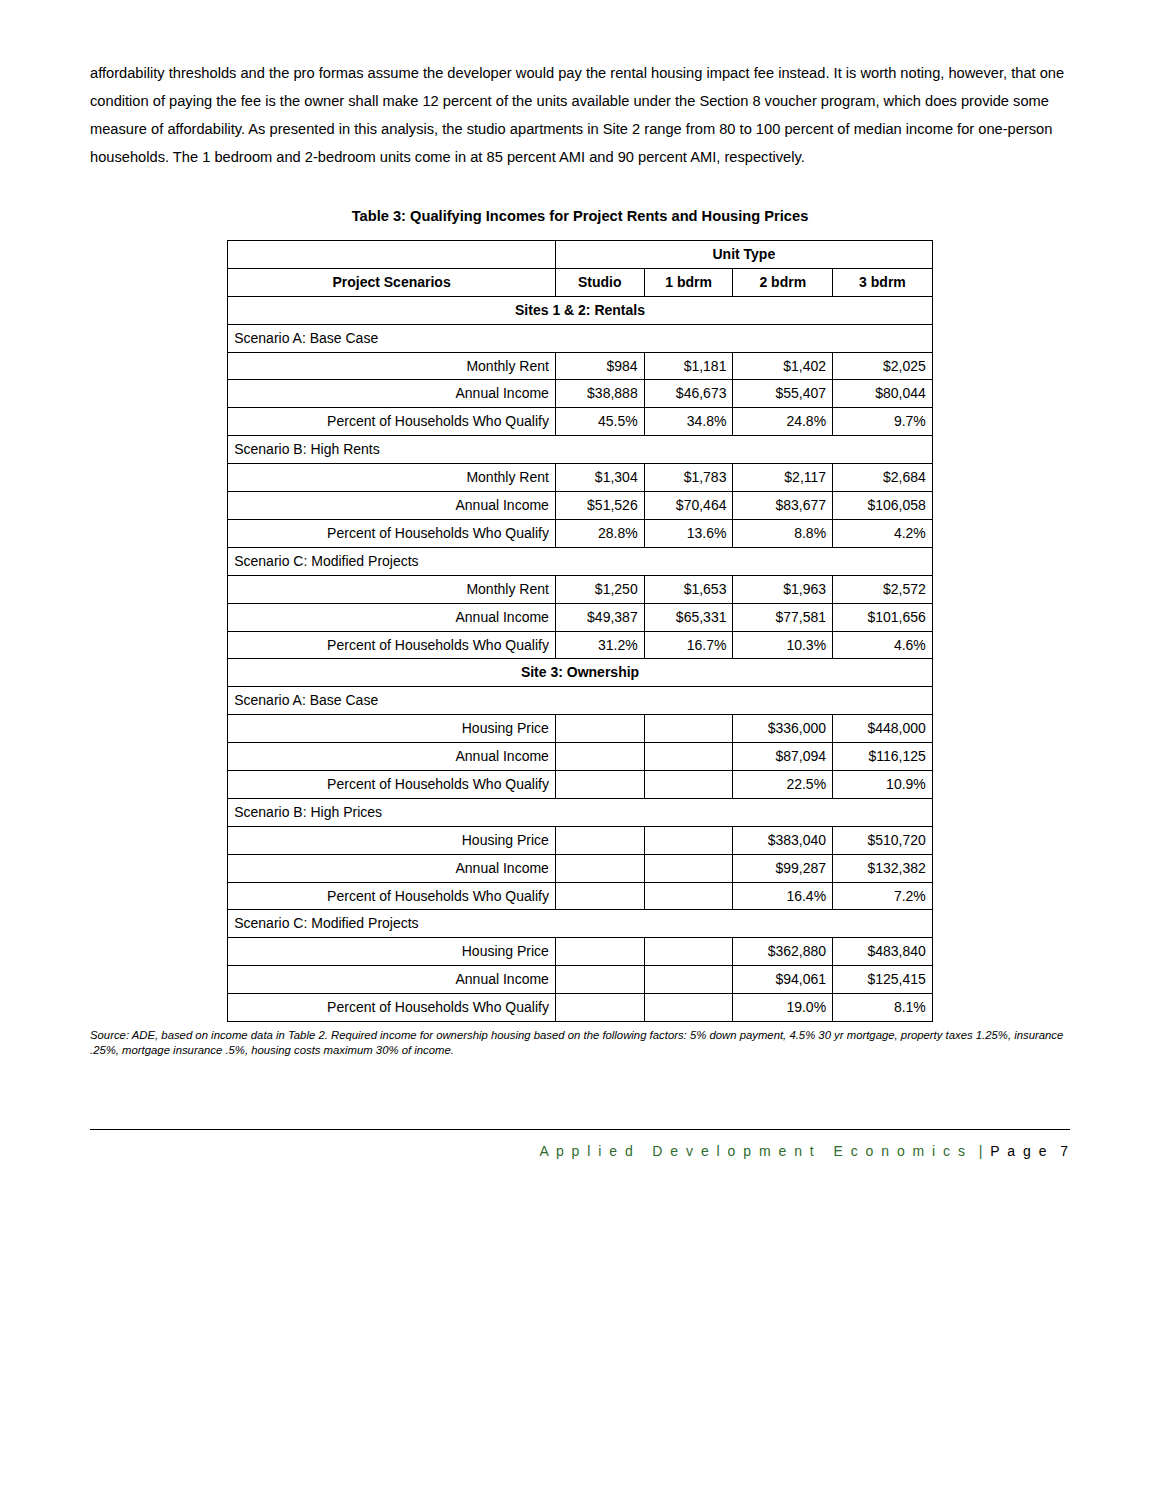affordability thresholds and the pro formas assume the developer would pay the rental housing impact fee instead. It is worth noting, however, that one condition of paying the fee is the owner shall make 12 percent of the units available under the Section 8 voucher program, which does provide some measure of affordability. As presented in this analysis, the studio apartments in Site 2 range from 80 to 100 percent of median income for one-person households. The 1 bedroom and 2-bedroom units come in at 85 percent AMI and 90 percent AMI, respectively.
Table 3: Qualifying Incomes for Project Rents and Housing Prices
| | Unit Type |
| Project Scenarios | Studio | 1 bdrm | 2 bdrm | 3 bdrm |
| Sites 1 & 2: Rentals |
| Scenario A: Base Case |
| Monthly Rent | $984 | $1,181 | $1,402 | $2,025 |
| Annual Income | $38,888 | $46,673 | $55,407 | $80,044 |
| Percent of Households Who Qualify | 45.5% | 34.8% | 24.8% | 9.7% |
| Scenario B: High Rents |
| Monthly Rent | $1,304 | $1,783 | $2,117 | $2,684 |
| Annual Income | $51,526 | $70,464 | $83,677 | $106,058 |
| Percent of Households Who Qualify | 28.8% | 13.6% | 8.8% | 4.2% |
| Scenario C: Modified Projects |
| Monthly Rent | $1,250 | $1,653 | $1,963 | $2,572 |
| Annual Income | $49,387 | $65,331 | $77,581 | $101,656 |
| Percent of Households Who Qualify | 31.2% | 16.7% | 10.3% | 4.6% |
| Site 3: Ownership |
| Scenario A: Base Case |
| Housing Price | | | $336,000 | $448,000 |
| Annual Income | | | $87,094 | $116,125 |
| Percent of Households Who Qualify | | | 22.5% | 10.9% |
| Scenario B: High Prices |
| Housing Price | | | $383,040 | $510,720 |
| Annual Income | | | $99,287 | $132,382 |
| Percent of Households Who Qualify | | | 16.4% | 7.2% |
| Scenario C: Modified Projects |
| Housing Price | | | $362,880 | $483,840 |
| Annual Income | | | $94,061 | $125,415 |
| Percent of Households Who Qualify | | | 19.0% | 8.1% |
Source: ADE, based on income data in Table 2. Required income for ownership housing based on the following factors: 5% down payment, 4.5% 30 yr mortgage, property taxes 1.25%, insurance .25%, mortgage insurance .5%, housing costs maximum 30% of income.
A p p l i e d D e v e l o p m e n t E c o n o m i c s | P a g e 7